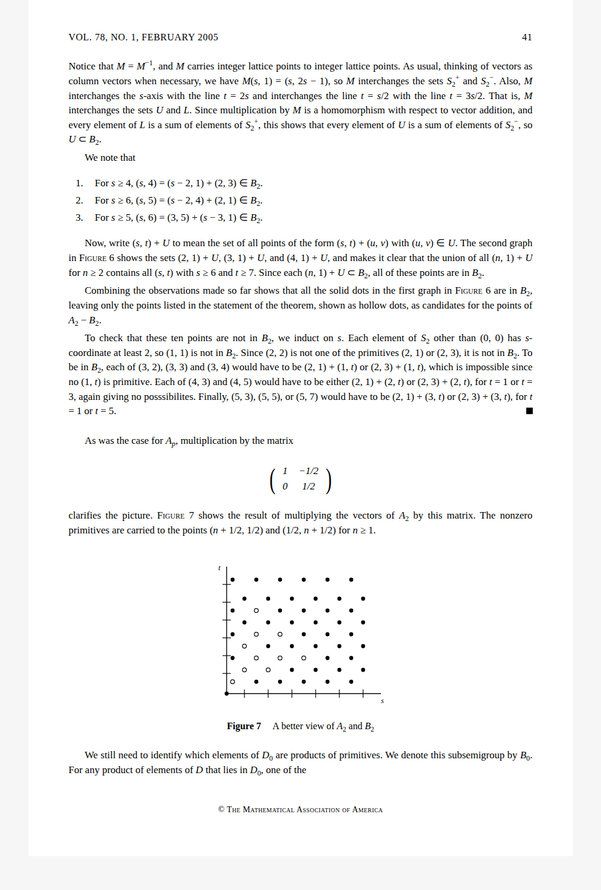VOL. 78, NO. 1, FEBRUARY 2005 41
Notice that M = M−1, and M carries integer lattice points to integer lattice points. As usual, thinking of vectors as column vectors when necessary, we have M(s, 1) = (s, 2s − 1), so M interchanges the sets S2+ and S2−. Also, M interchanges the s-axis with the line t = 2s and interchanges the line t = s/2 with the line t = 3s/2. That is, M interchanges the sets U and L. Since multiplication by M is a homomorphism with respect to vector addition, and every element of L is a sum of elements of S2+, this shows that every element of U is a sum of elements of S2−, so U ⊂ B2.
We note that
For s ≥ 4, (s, 4) = (s − 2, 1) + (2, 3) ∈ B2.
For s ≥ 6, (s, 5) = (s − 2, 4) + (2, 1) ∈ B2.
For s ≥ 5, (s, 6) = (3, 5) + (s − 3, 1) ∈ B2.
Now, write (s, t) + U to mean the set of all points of the form (s, t) + (u, v) with (u, v) ∈ U. The second graph in Figure 6 shows the sets (2, 1) + U, (3, 1) + U, and (4, 1) + U, and makes it clear that the union of all (n, 1) + U for n ≥ 2 contains all (s, t) with s ≥ 6 and t ≥ 7. Since each (n, 1) + U ⊂ B2, all of these points are in B2.
Combining the observations made so far shows that all the solid dots in the first graph in Figure 6 are in B2, leaving only the points listed in the statement of the theorem, shown as hollow dots, as candidates for the points of A2 − B2.
To check that these ten points are not in B2, we induct on s. Each element of S2 other than (0, 0) has s-coordinate at least 2, so (1, 1) is not in B2. Since (2, 2) is not one of the primitives (2, 1) or (2, 3), it is not in B2. To be in B2, each of (3, 2), (3, 3) and (3, 4) would have to be (2, 1) + (1, t) or (2, 3) + (1, t), which is impossible since no (1, t) is primitive. Each of (4, 3) and (4, 5) would have to be either (2, 1) + (2, t) or (2, 3) + (2, t), for t = 1 or t = 3, again giving no posssibilites. Finally, (5, 3), (5, 5), or (5, 7) would have to be (2, 1) + (3, t) or (2, 3) + (3, t), for t = 1 or t = 5.
As was the case for Ap, multiplication by the matrix
(
| 1 | −1/2 |
| 0 | 1/2 |
)
clarifies the picture. Figure 7 shows the result of multiplying the vectors of A2 by this matrix. The nonzero primitives are carried to the points (n + 1/2, 1/2) and (1/2, n + 1/2) for n ≥ 1.
t s
Figure 7 A better view of A2 and B2
We still need to identify which elements of D0 are products of primitives. We denote this subsemigroup by B0. For any product of elements of D that lies in D0, one of the
© The Mathematical Association of America